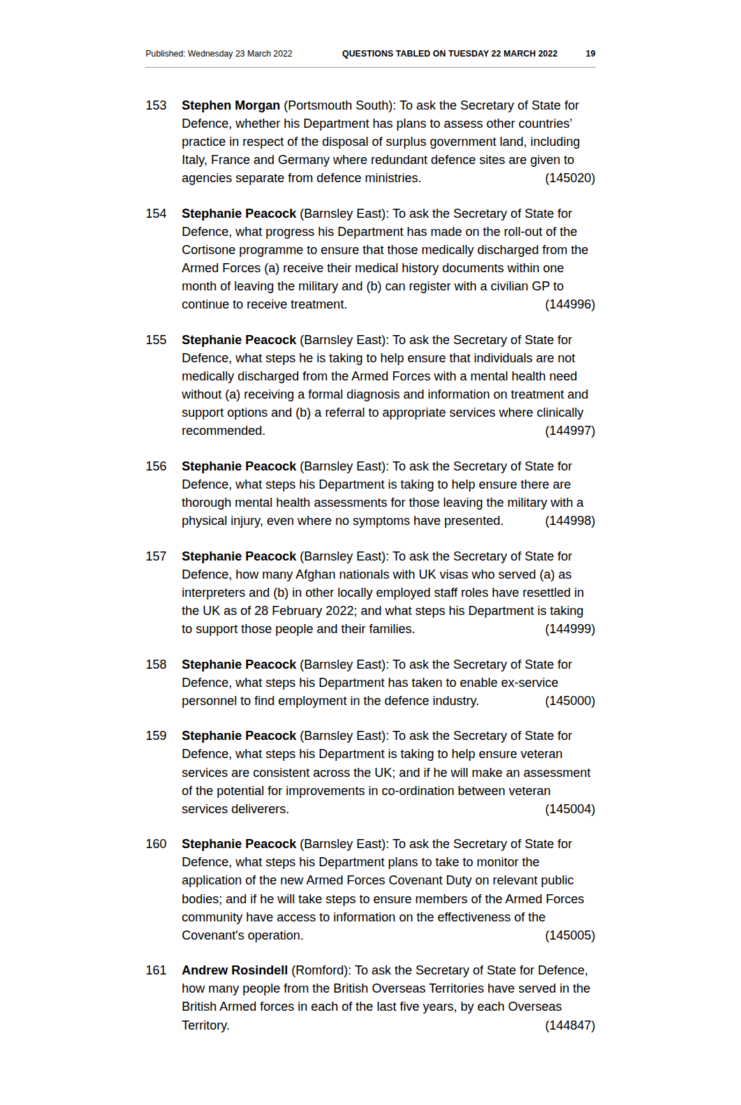Published: Wednesday 23 March 2022 QUESTIONS TABLED ON TUESDAY 22 MARCH 202219
153 Stephen Morgan (Portsmouth South): To ask the Secretary of State for Defence, whether his Department has plans to assess other countries’ practice in respect of the disposal of surplus government land, including Italy, France and Germany where redundant defence sites are given to agencies separate from defence ministries.(145020)
154 Stephanie Peacock (Barnsley East): To ask the Secretary of State for Defence, what progress his Department has made on the roll-out of the Cortisone programme to ensure that those medically discharged from the Armed Forces (a) receive their medical history documents within one month of leaving the military and (b) can register with a civilian GP to continue to receive treatment.(144996)
155 Stephanie Peacock (Barnsley East): To ask the Secretary of State for Defence, what steps he is taking to help ensure that individuals are not medically discharged from the Armed Forces with a mental health need without (a) receiving a formal diagnosis and information on treatment and support options and (b) a referral to appropriate services where clinically recommended.(144997)
156 Stephanie Peacock (Barnsley East): To ask the Secretary of State for Defence, what steps his Department is taking to help ensure there are thorough mental health assessments for those leaving the military with a physical injury, even where no symptoms have presented.(144998)
157 Stephanie Peacock (Barnsley East): To ask the Secretary of State for Defence, how many Afghan nationals with UK visas who served (a) as interpreters and (b) in other locally employed staff roles have resettled in the UK as of 28 February 2022; and what steps his Department is taking to support those people and their families.(144999)
158 Stephanie Peacock (Barnsley East): To ask the Secretary of State for Defence, what steps his Department has taken to enable ex-service personnel to find employment in the defence industry.(145000)
159 Stephanie Peacock (Barnsley East): To ask the Secretary of State for Defence, what steps his Department is taking to help ensure veteran services are consistent across the UK; and if he will make an assessment of the potential for improvements in co-ordination between veteran services deliverers.(145004)
160 Stephanie Peacock (Barnsley East): To ask the Secretary of State for Defence, what steps his Department plans to take to monitor the application of the new Armed Forces Covenant Duty on relevant public bodies; and if he will take steps to ensure members of the Armed Forces community have access to information on the effectiveness of the Covenant's operation.(145005)
161 Andrew Rosindell (Romford): To ask the Secretary of State for Defence, how many people from the British Overseas Territories have served in the British Armed forces in each of the last five years, by each Overseas Territory.(144847)